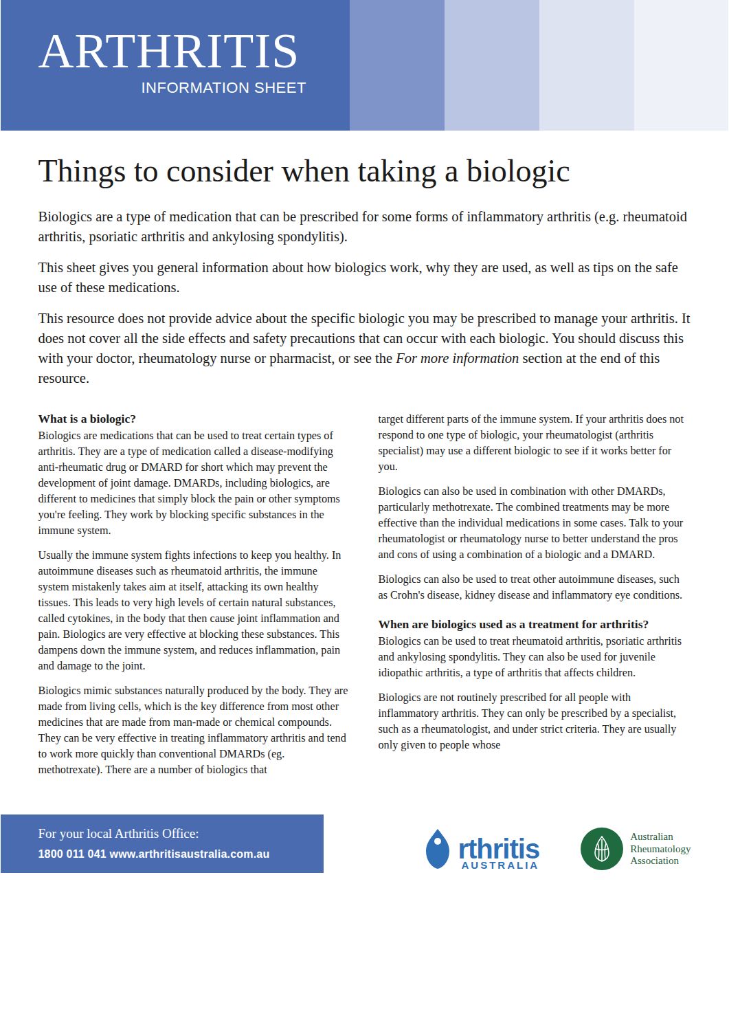ARTHRITIS
INFORMATION SHEET
Things to consider when taking a biologic
Biologics are a type of medication that can be prescribed for some forms of inflammatory arthritis (e.g. rheumatoid arthritis, psoriatic arthritis and ankylosing spondylitis).
This sheet gives you general information about how biologics work, why they are used, as well as tips on the safe use of these medications.
This resource does not provide advice about the specific biologic you may be prescribed to manage your arthritis. It does not cover all the side effects and safety precautions that can occur with each biologic. You should discuss this with your doctor, rheumatology nurse or pharmacist, or see the For more information section at the end of this resource.
What is a biologic?
Biologics are medications that can be used to treat certain types of arthritis. They are a type of medication called a disease-modifying anti-rheumatic drug or DMARD for short which may prevent the development of joint damage. DMARDs, including biologics, are different to medicines that simply block the pain or other symptoms you're feeling. They work by blocking specific substances in the immune system.
Usually the immune system fights infections to keep you healthy. In autoimmune diseases such as rheumatoid arthritis, the immune system mistakenly takes aim at itself, attacking its own healthy tissues. This leads to very high levels of certain natural substances, called cytokines, in the body that then cause joint inflammation and pain. Biologics are very effective at blocking these substances. This dampens down the immune system, and reduces inflammation, pain and damage to the joint.
Biologics mimic substances naturally produced by the body. They are made from living cells, which is the key difference from most other medicines that are made from man-made or chemical compounds. They can be very effective in treating inflammatory arthritis and tend to work more quickly than conventional DMARDs (eg. methotrexate). There are a number of biologics that
target different parts of the immune system. If your arthritis does not respond to one type of biologic, your rheumatologist (arthritis specialist) may use a different biologic to see if it works better for you.
Biologics can also be used in combination with other DMARDs, particularly methotrexate. The combined treatments may be more effective than the individual medications in some cases. Talk to your rheumatologist or rheumatology nurse to better understand the pros and cons of using a combination of a biologic and a DMARD.
Biologics can also be used to treat other autoimmune diseases, such as Crohn's disease, kidney disease and inflammatory eye conditions.
When are biologics used as a treatment for arthritis?
Biologics can be used to treat rheumatoid arthritis, psoriatic arthritis and ankylosing spondylitis. They can also be used for juvenile idiopathic arthritis, a type of arthritis that affects children.
Biologics are not routinely prescribed for all people with inflammatory arthritis. They can only be prescribed by a specialist, such as a rheumatologist, and under strict criteria. They are usually only given to people whose
For your local Arthritis Office:
1800 011 041 www.arthritisaustralia.com.au
rthritis
AUSTRALIA
Australian Rheumatology Association